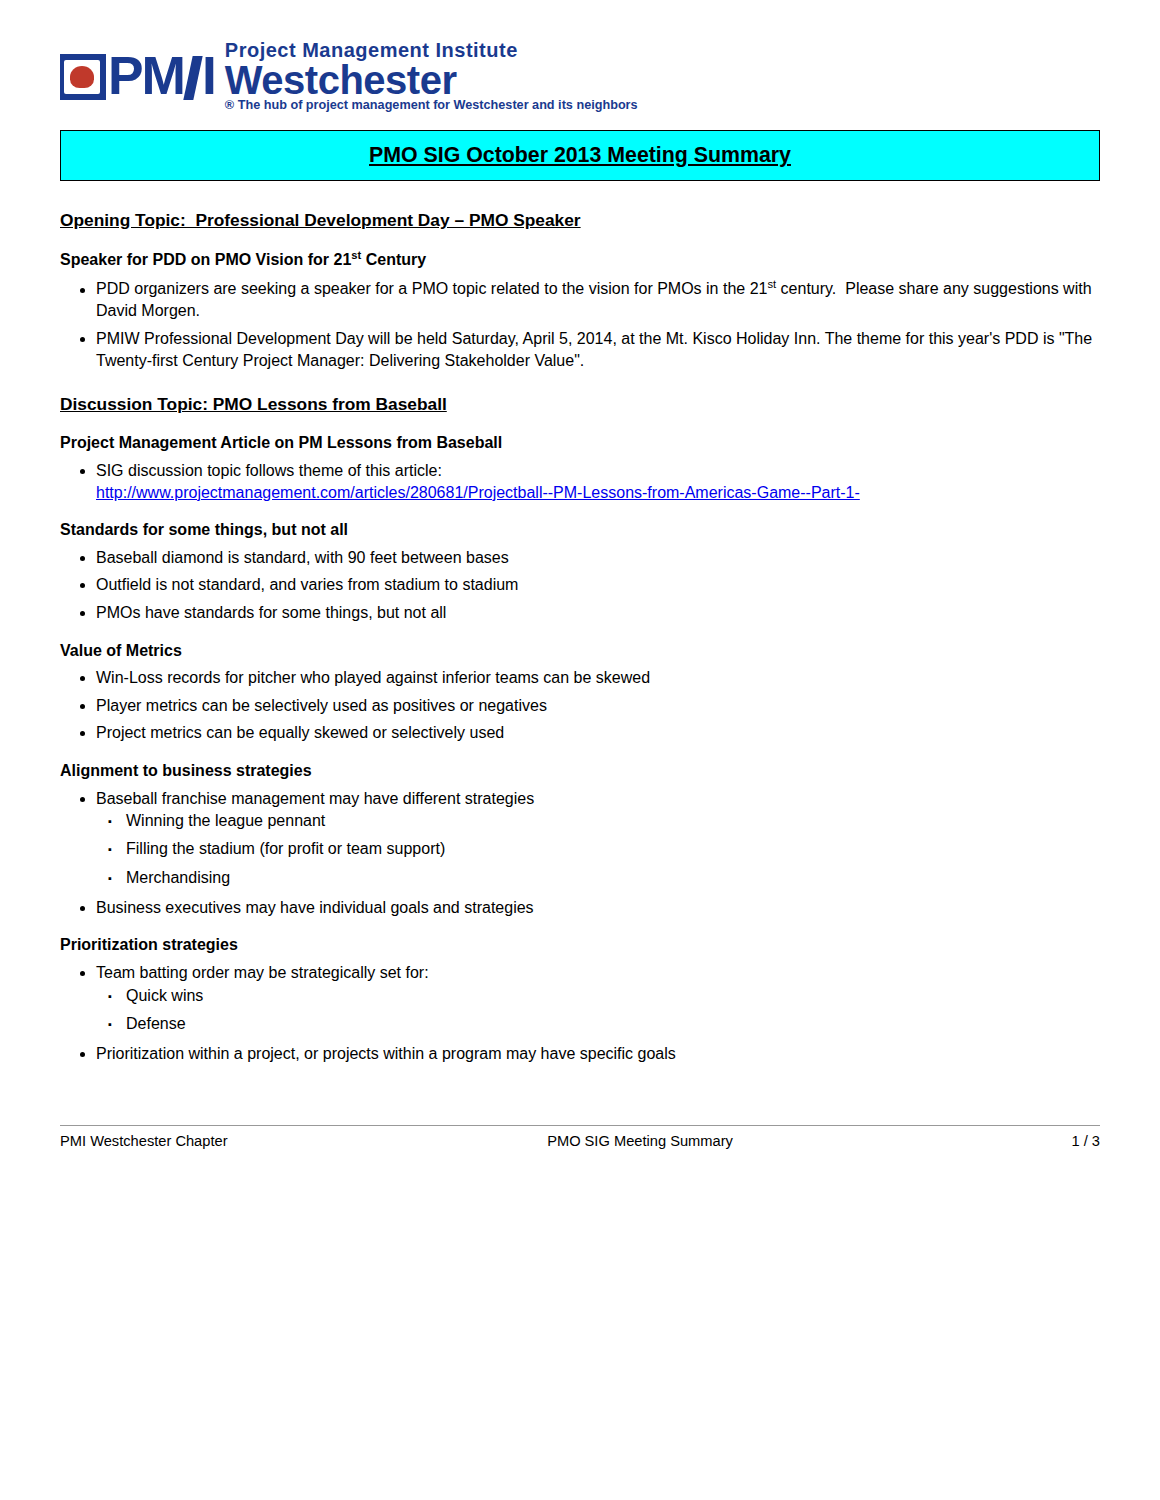PM I
Project Management Institute
Westchester
® The hub of project management for Westchester and its neighbors
PMO SIG October 2013 Meeting Summary
Opening Topic: Professional Development Day – PMO Speaker
Speaker for PDD on PMO Vision for 21st Century
PDD organizers are seeking a speaker for a PMO topic related to the vision for PMOs in the 21st century. Please share any suggestions with David Morgen.
PMIW Professional Development Day will be held Saturday, April 5, 2014, at the Mt. Kisco Holiday Inn. The theme for this year's PDD is "The Twenty-first Century Project Manager: Delivering Stakeholder Value".
Discussion Topic: PMO Lessons from Baseball
Project Management Article on PM Lessons from Baseball
SIG discussion topic follows theme of this article:
http://www.projectmanagement.com/articles/280681/Projectball--PM-Lessons-from-Americas-Game--Part-1-
Standards for some things, but not all
Baseball diamond is standard, with 90 feet between bases
Outfield is not standard, and varies from stadium to stadium
PMOs have standards for some things, but not all
Value of Metrics
Win-Loss records for pitcher who played against inferior teams can be skewed
Player metrics can be selectively used as positives or negatives
Project metrics can be equally skewed or selectively used
Alignment to business strategies
Baseball franchise management may have different strategies
Winning the league pennant
Filling the stadium (for profit or team support)
Merchandising
Business executives may have individual goals and strategies
Prioritization strategies
Team batting order may be strategically set for:
Quick wins
Defense
Prioritization within a project, or projects within a program may have specific goals
PMI Westchester Chapter
PMO SIG Meeting Summary
1 / 3